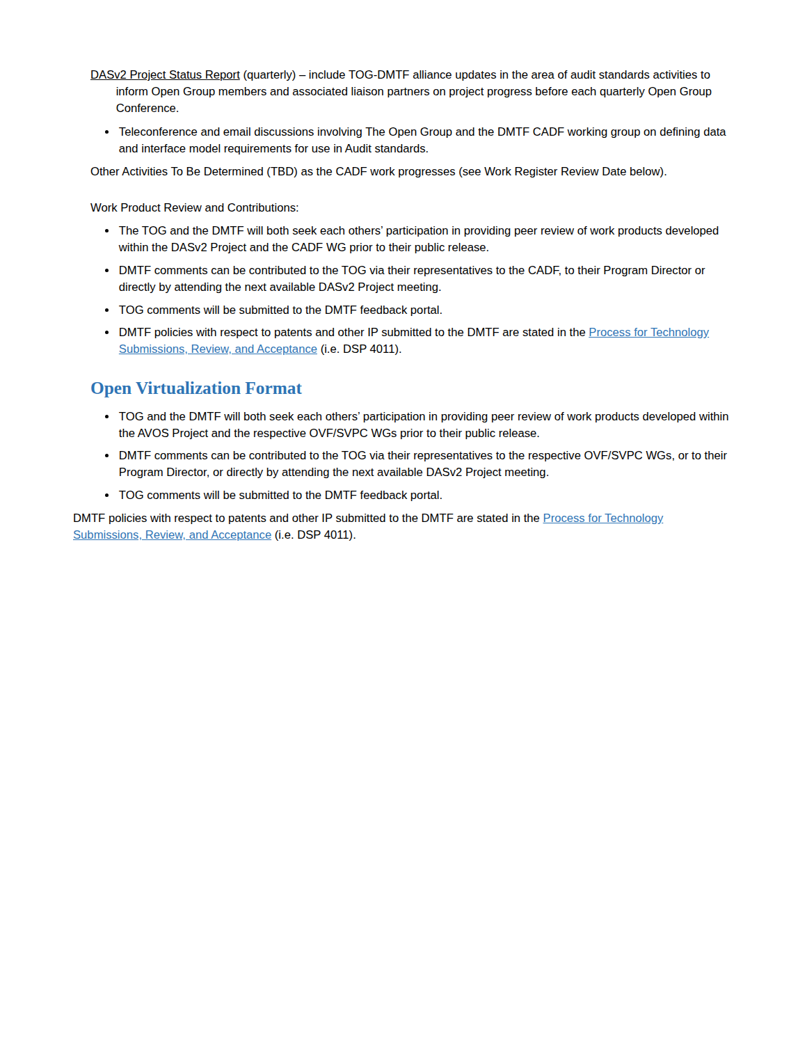DASv2 Project Status Report (quarterly) – include TOG-DMTF alliance updates in the area of audit standards activities to inform Open Group members and associated liaison partners on project progress before each quarterly Open Group Conference.
Teleconference and email discussions involving The Open Group and the DMTF CADF working group on defining data and interface model requirements for use in Audit standards.
Other Activities To Be Determined (TBD) as the CADF work progresses (see Work Register Review Date below).
Work Product Review and Contributions:
The TOG and the DMTF will both seek each others’ participation in providing peer review of work products developed within the DASv2 Project and the CADF WG prior to their public release.
DMTF comments can be contributed to the TOG via their representatives to the CADF, to their Program Director or directly by attending the next available DASv2 Project meeting.
TOG comments will be submitted to the DMTF feedback portal.
DMTF policies with respect to patents and other IP submitted to the DMTF are stated in the Process for Technology Submissions, Review, and Acceptance (i.e. DSP 4011).
Open Virtualization Format
TOG and the DMTF will both seek each others’ participation in providing peer review of work products developed within the AVOS Project and the respective OVF/SVPC WGs prior to their public release.
DMTF comments can be contributed to the TOG via their representatives to the respective OVF/SVPC WGs, or to their Program Director, or directly by attending the next available DASv2 Project meeting.
TOG comments will be submitted to the DMTF feedback portal.
DMTF policies with respect to patents and other IP submitted to the DMTF are stated in the Process for Technology Submissions, Review, and Acceptance (i.e. DSP 4011).